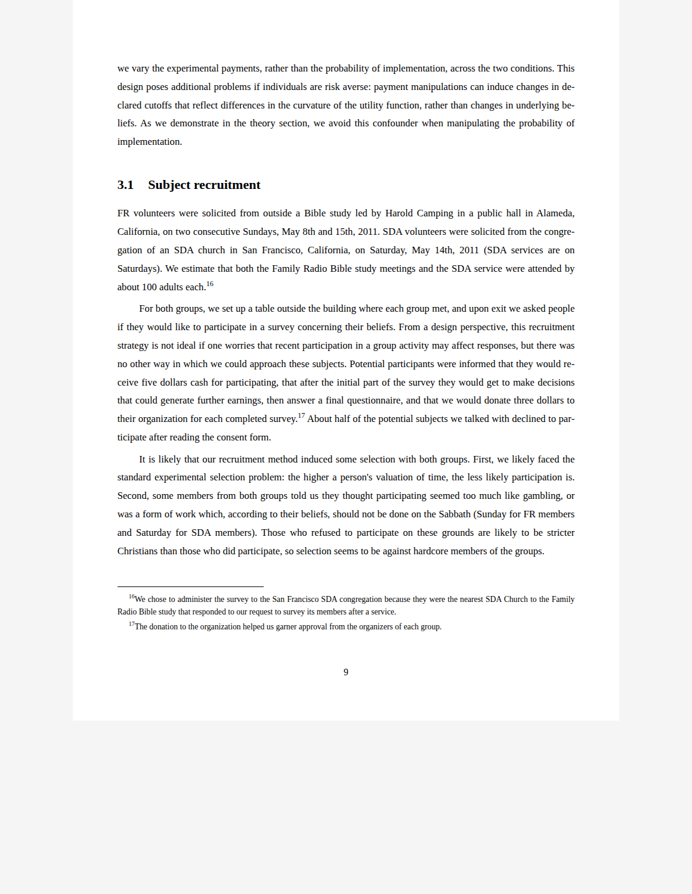we vary the experimental payments, rather than the probability of implementation, across the two conditions. This design poses additional problems if individuals are risk averse: payment manipulations can induce changes in declared cutoffs that reflect differences in the curvature of the utility function, rather than changes in underlying beliefs. As we demonstrate in the theory section, we avoid this confounder when manipulating the probability of implementation.
3.1 Subject recruitment
FR volunteers were solicited from outside a Bible study led by Harold Camping in a public hall in Alameda, California, on two consecutive Sundays, May 8th and 15th, 2011. SDA volunteers were solicited from the congregation of an SDA church in San Francisco, California, on Saturday, May 14th, 2011 (SDA services are on Saturdays). We estimate that both the Family Radio Bible study meetings and the SDA service were attended by about 100 adults each.16
For both groups, we set up a table outside the building where each group met, and upon exit we asked people if they would like to participate in a survey concerning their beliefs. From a design perspective, this recruitment strategy is not ideal if one worries that recent participation in a group activity may affect responses, but there was no other way in which we could approach these subjects. Potential participants were informed that they would receive five dollars cash for participating, that after the initial part of the survey they would get to make decisions that could generate further earnings, then answer a final questionnaire, and that we would donate three dollars to their organization for each completed survey.17 About half of the potential subjects we talked with declined to participate after reading the consent form.
It is likely that our recruitment method induced some selection with both groups. First, we likely faced the standard experimental selection problem: the higher a person's valuation of time, the less likely participation is. Second, some members from both groups told us they thought participating seemed too much like gambling, or was a form of work which, according to their beliefs, should not be done on the Sabbath (Sunday for FR members and Saturday for SDA members). Those who refused to participate on these grounds are likely to be stricter Christians than those who did participate, so selection seems to be against hardcore members of the groups.
16We chose to administer the survey to the San Francisco SDA congregation because they were the nearest SDA Church to the Family Radio Bible study that responded to our request to survey its members after a service.
17The donation to the organization helped us garner approval from the organizers of each group.
9